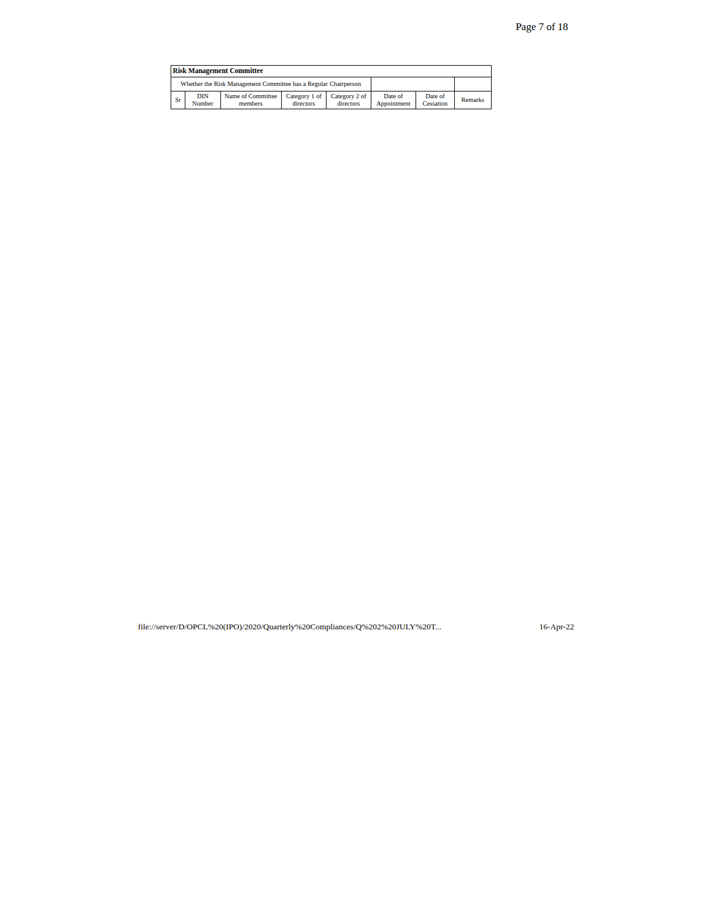Page 7 of 18
| Risk Management Committee |
| Whether the Risk Management Committee has a Regular Chairperson | | |
| Sr | DIN Number | Name of Committee members | Category 1 of directors | Category 2 of directors | Date of Appointment | Date of Cessation | Remarks |
file://server/D/OPCL%20(IPO)/2020/Quarterly%20Compliances/Q%202%20JULY%20T... 16-Apr-22